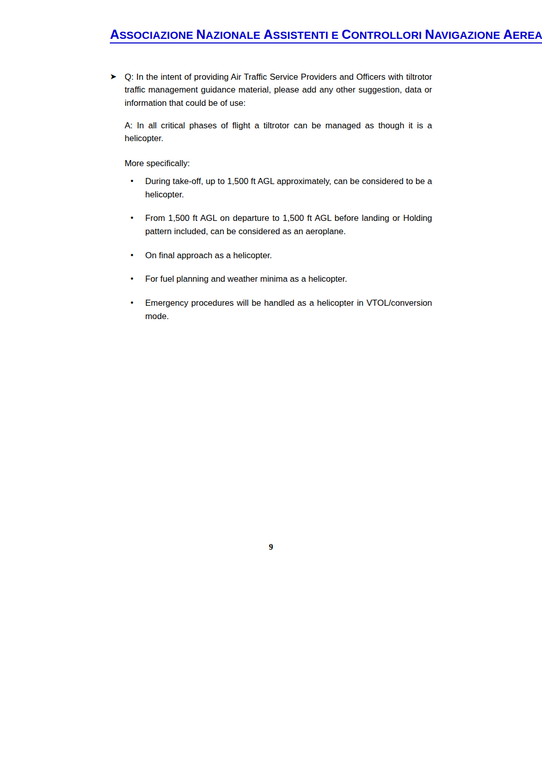ASSOCIAZIONE NAZIONALE ASSISTENTI E CONTROLLORI NAVIGAZIONE AEREA
➤
Q: In the intent of providing Air Traffic Service Providers and Officers with tiltrotor traffic management guidance material, please add any other suggestion, data or information that could be of use:
A: In all critical phases of flight a tiltrotor can be managed as though it is a helicopter.
More specifically:
During take-off, up to 1,500 ft AGL approximately, can be considered to be a helicopter.
From 1,500 ft AGL on departure to 1,500 ft AGL before landing or Holding pattern included, can be considered as an aeroplane.
On final approach as a helicopter.
For fuel planning and weather minima as a helicopter.
Emergency procedures will be handled as a helicopter in VTOL/conversion mode.
9